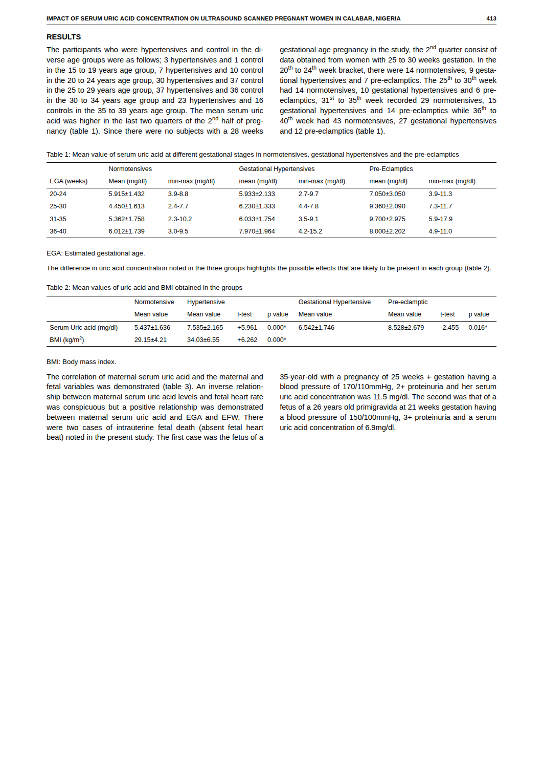Impact of serum uric acid concentration on ultrasound scanned pregnant women in Calabar, Nigeria 413
Results
The participants who were hypertensives and control in the diverse age groups were as follows; 3 hypertensives and 1 control in the 15 to 19 years age group, 7 hypertensives and 10 control in the 20 to 24 years age group, 30 hypertensives and 37 control in the 25 to 29 years age group, 37 hypertensives and 36 control in the 30 to 34 years age group and 23 hypertensives and 16 controls in the 35 to 39 years age group. The mean serum uric acid was higher in the last two quarters of the 2nd half of pregnancy (table 1). Since there were no subjects with a 28 weeks gestational age pregnancy in the study, the 2nd quarter consist of data obtained from women with 25 to 30 weeks gestation. In the 20th to 24th week bracket, there were 14 normotensives, 9 gestational hypertensives and 7 pre-eclamptics. The 25th to 30th week had 14 normotensives, 10 gestational hypertensives and 6 pre-eclamptics, 31st to 35th week recorded 29 normotensives, 15 gestational hypertensives and 14 pre-eclamptics while 36th to 40th week had 43 normotensives, 27 gestational hypertensives and 12 pre-eclamptics (table 1).
Table 1: Mean value of serum uric acid at different gestational stages in normotensives, gestational hypertensives and the pre-eclamptics
| | Normotensives | Gestational Hypertensives | Pre-Eclamptics |
| --- | --- | --- | --- |
| EGA (weeks) | Mean (mg/dl) | min-max (mg/dl) | mean (mg/dl) | min-max (mg/dl) | mean (mg/dl) | min-max (mg/dl) |
| 20-24 | 5.915±1.432 | 3.9-8.8 | 5.933±2.133 | 2.7-9.7 | 7.050±3.050 | 3.9-11.3 |
| 25-30 | 4.450±1.613 | 2.4-7.7 | 6.230±1.333 | 4.4-7.8 | 9.360±2.090 | 7.3-11.7 |
| 31-35 | 5.362±1.758 | 2.3-10.2 | 6.033±1.754 | 3.5-9.1 | 9.700±2.975 | 5.9-17.9 |
| 36-40 | 6.012±1.739 | 3.0-9.5 | 7.970±1.964 | 4.2-15.2 | 8.000±2.202 | 4.9-11.0 |
EGA: Estimated gestational age.
The difference in uric acid concentration noted in the three groups highlights the possible effects that are likely to be present in each group (table 2).
Table 2: Mean values of uric acid and BMI obtained in the groups
| | Normotensive | Hypertensive | | | Gestational Hypertensive | Pre-eclamptic | | |
| --- | --- | --- | --- | --- | --- | --- | --- | --- |
| | Mean value | Mean value | t-test | p value | Mean value | Mean value | t-test | p value |
| Serum Uric acid (mg/dl) | 5.437±1.636 | 7.535±2.165 | +5.961 | 0.000* | 6.542±1.746 | 8.528±2.679 | -2.455 | 0.016* |
| BMI (kg/m 2 ) | 29.15±4.21 | 34.03±6.55 | +6.262 | 0.000* | | | | |
BMI: Body mass index.
The correlation of maternal serum uric acid and the maternal and fetal variables was demonstrated (table 3). An inverse relationship between maternal serum uric acid levels and fetal heart rate was conspicuous but a positive relationship was demonstrated between maternal serum uric acid and EGA and EFW. There were two cases of intrauterine fetal death (absent fetal heart beat) noted in the present study. The first case was the fetus of a 35-year-old with a pregnancy of 25 weeks + gestation having a blood pressure of 170/110mmHg, 2+ proteinuria and her serum uric acid concentration was 11.5 mg/dl. The second was that of a fetus of a 26 years old primigravida at 21 weeks gestation having a blood pressure of 150/100mmHg, 3+ proteinuria and a serum uric acid concentration of 6.9mg/dl.